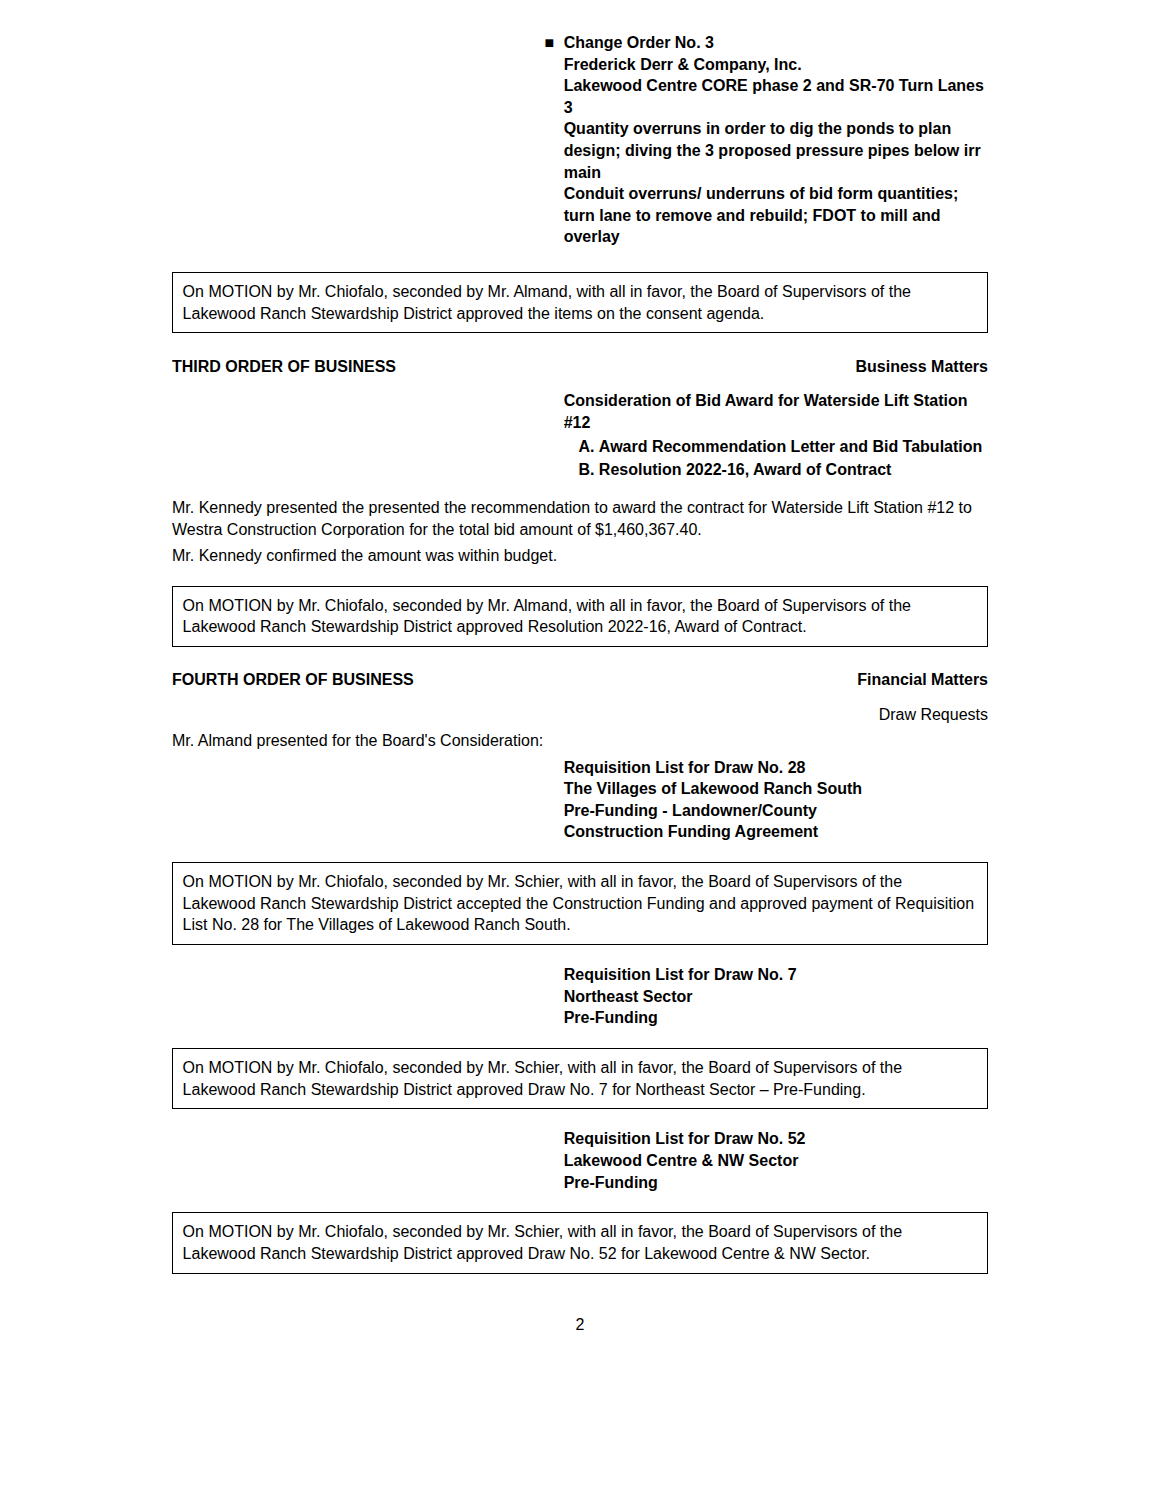■
Change Order No. 3
Frederick Derr & Company, Inc.
Lakewood Centre CORE phase 2 and SR-70 Turn Lanes 3
Quantity overruns in order to dig the ponds to plan design; diving the 3 proposed pressure pipes below irr main
Conduit overruns/ underruns of bid form quantities; turn lane to remove and rebuild; FDOT to mill and overlay
On MOTION by Mr. Chiofalo, seconded by Mr. Almand, with all in favor, the Board of Supervisors of the Lakewood Ranch Stewardship District approved the items on the consent agenda.
THIRD ORDER OF BUSINESS Business Matters
Consideration of Bid Award for Waterside Lift Station #12
Award Recommendation Letter and Bid Tabulation
Resolution 2022-16, Award of Contract
Mr. Kennedy presented the presented the recommendation to award the contract for Waterside Lift Station #12 to Westra Construction Corporation for the total bid amount of $1,460,367.40.
Mr. Kennedy confirmed the amount was within budget.
On MOTION by Mr. Chiofalo, seconded by Mr. Almand, with all in favor, the Board of Supervisors of the Lakewood Ranch Stewardship District approved Resolution 2022-16, Award of Contract.
FOURTH ORDER OF BUSINESS Financial Matters
Draw Requests
Mr. Almand presented for the Board's Consideration:
Requisition List for Draw No. 28
The Villages of Lakewood Ranch South
Pre-Funding - Landowner/County
Construction Funding Agreement
On MOTION by Mr. Chiofalo, seconded by Mr. Schier, with all in favor, the Board of Supervisors of the Lakewood Ranch Stewardship District accepted the Construction Funding and approved payment of Requisition List No. 28 for The Villages of Lakewood Ranch South.
Requisition List for Draw No. 7
Northeast Sector
Pre-Funding
On MOTION by Mr. Chiofalo, seconded by Mr. Schier, with all in favor, the Board of Supervisors of the Lakewood Ranch Stewardship District approved Draw No. 7 for Northeast Sector – Pre-Funding.
Requisition List for Draw No. 52
Lakewood Centre & NW Sector
Pre-Funding
On MOTION by Mr. Chiofalo, seconded by Mr. Schier, with all in favor, the Board of Supervisors of the Lakewood Ranch Stewardship District approved Draw No. 52 for Lakewood Centre & NW Sector.
2